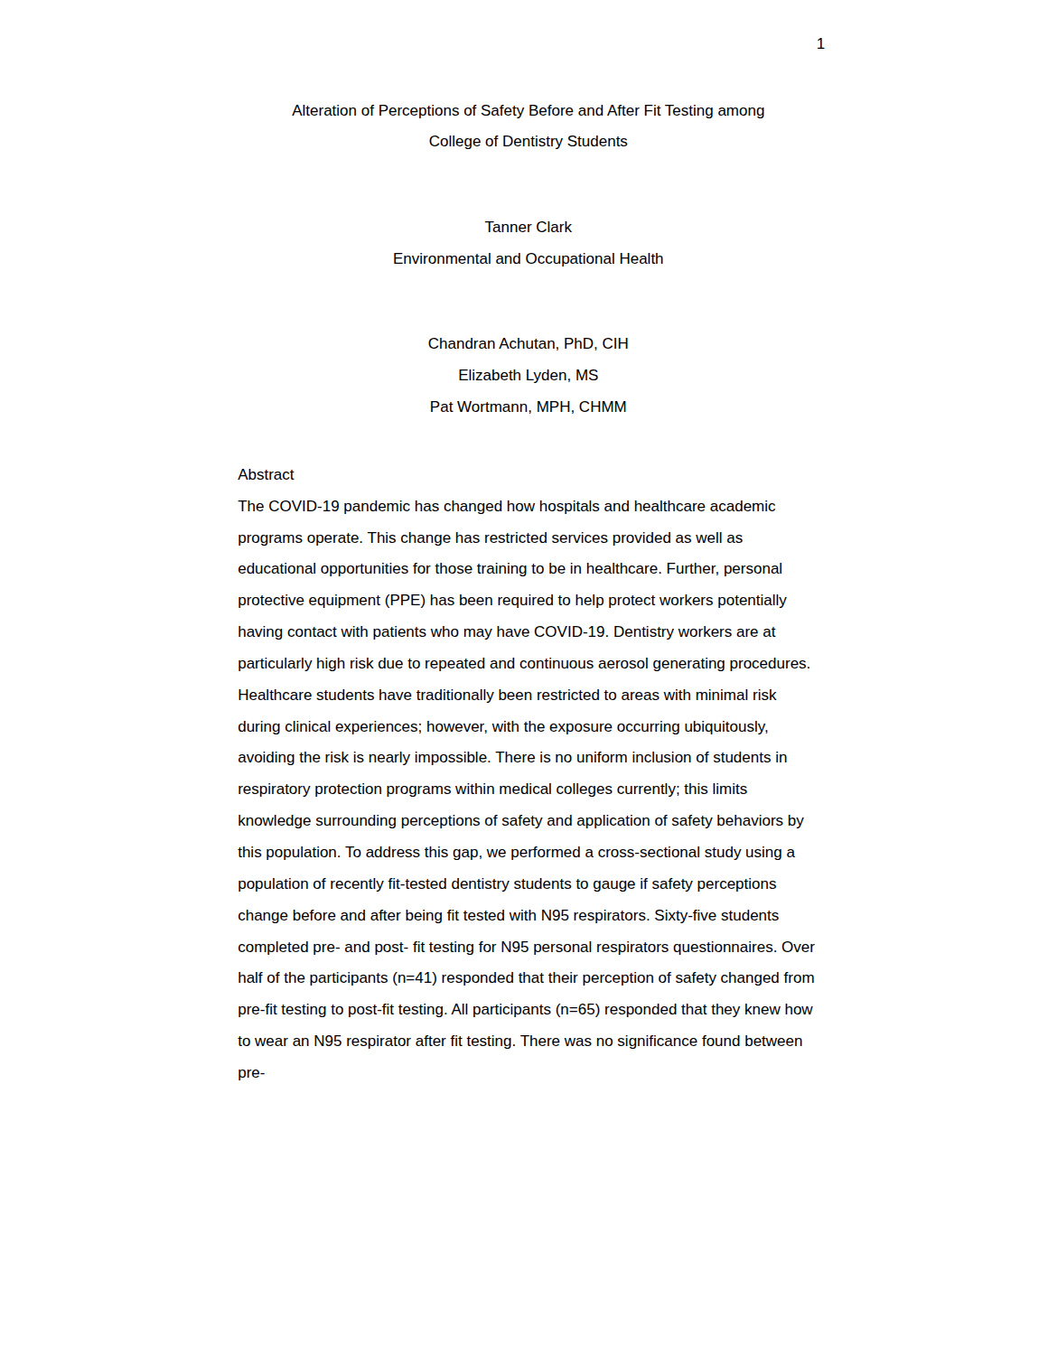1
Alteration of Perceptions of Safety Before and After Fit Testing among College of Dentistry Students
Tanner Clark
Environmental and Occupational Health
Chandran Achutan, PhD, CIH
Elizabeth Lyden, MS
Pat Wortmann, MPH, CHMM
Abstract
The COVID-19 pandemic has changed how hospitals and healthcare academic programs operate. This change has restricted services provided as well as educational opportunities for those training to be in healthcare. Further, personal protective equipment (PPE) has been required to help protect workers potentially having contact with patients who may have COVID-19. Dentistry workers are at particularly high risk due to repeated and continuous aerosol generating procedures. Healthcare students have traditionally been restricted to areas with minimal risk during clinical experiences; however, with the exposure occurring ubiquitously, avoiding the risk is nearly impossible. There is no uniform inclusion of students in respiratory protection programs within medical colleges currently; this limits knowledge surrounding perceptions of safety and application of safety behaviors by this population. To address this gap, we performed a cross-sectional study using a population of recently fit-tested dentistry students to gauge if safety perceptions change before and after being fit tested with N95 respirators. Sixty-five students completed pre- and post- fit testing for N95 personal respirators questionnaires. Over half of the participants (n=41) responded that their perception of safety changed from pre-fit testing to post-fit testing. All participants (n=65) responded that they knew how to wear an N95 respirator after fit testing. There was no significance found between pre-